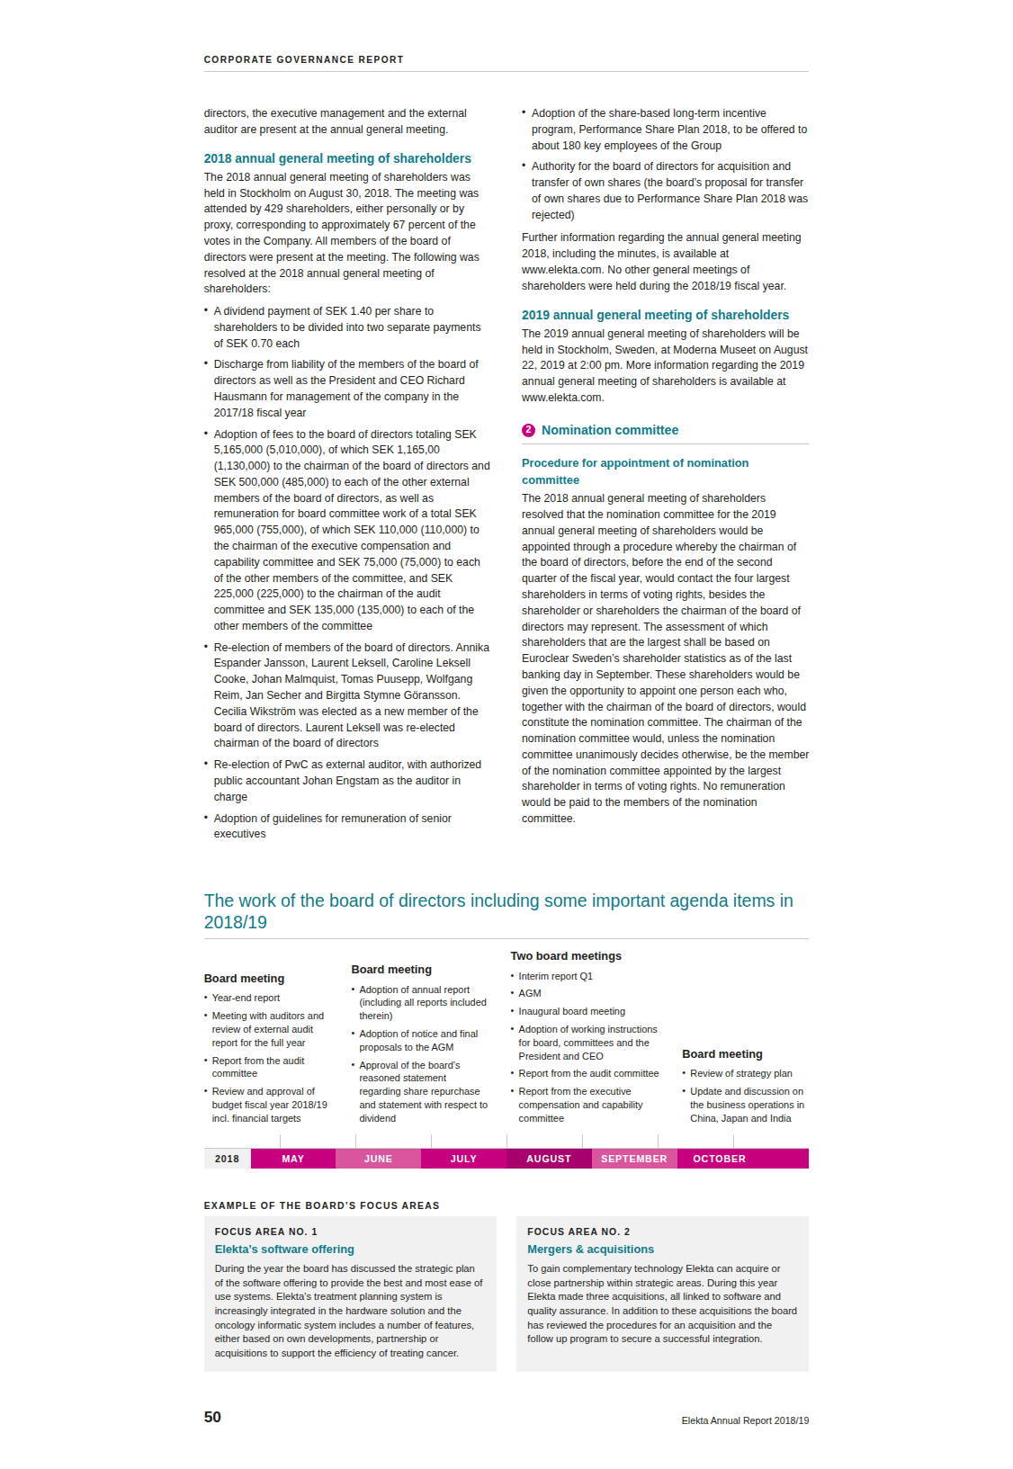Corporate Governance Report
directors, the executive management and the external auditor are present at the annual general meeting.
2018 annual general meeting of shareholders
The 2018 annual general meeting of shareholders was held in Stockholm on August 30, 2018. The meeting was attended by 429 shareholders, either personally or by proxy, corresponding to approximately 67 percent of the votes in the Company. All members of the board of directors were present at the meeting. The following was resolved at the 2018 annual general meeting of shareholders:
A dividend payment of SEK 1.40 per share to shareholders to be divided into two separate payments of SEK 0.70 each
Discharge from liability of the members of the board of directors as well as the President and CEO Richard Hausmann for management of the company in the 2017/18 fiscal year
Adoption of fees to the board of directors totaling SEK 5,165,000 (5,010,000), of which SEK 1,165,00 (1,130,000) to the chairman of the board of directors and SEK 500,000 (485,000) to each of the other external members of the board of directors, as well as remuneration for board committee work of a total SEK 965,000 (755,000), of which SEK 110,000 (110,000) to the chairman of the executive compensation and capability committee and SEK 75,000 (75,000) to each of the other members of the committee, and SEK 225,000 (225,000) to the chairman of the audit committee and SEK 135,000 (135,000) to each of the other members of the committee
Re-election of members of the board of directors. Annika Espander Jansson, Laurent Leksell, Caroline Leksell Cooke, Johan Malmquist, Tomas Puusepp, Wolfgang Reim, Jan Secher and Birgitta Stymne Göransson. Cecilia Wikström was elected as a new member of the board of directors. Laurent Leksell was re-elected chairman of the board of directors
Re-election of PwC as external auditor, with authorized public accountant Johan Engstam as the auditor in charge
Adoption of guidelines for remuneration of senior executives
Adoption of the share-based long-term incentive program, Performance Share Plan 2018, to be offered to about 180 key employees of the Group
Authority for the board of directors for acquisition and transfer of own shares (the board’s proposal for transfer of own shares due to Performance Share Plan 2018 was rejected)
Further information regarding the annual general meeting 2018, including the minutes, is available at www.elekta.com. No other general meetings of shareholders were held during the 2018/19 fiscal year.
2019 annual general meeting of shareholders
The 2019 annual general meeting of shareholders will be held in Stockholm, Sweden, at Moderna Museet on August 22, 2019 at 2:00 pm. More information regarding the 2019 annual general meeting of shareholders is available at www.elekta.com.
2
Nomination committee
Procedure for appointment of nomination committee
The 2018 annual general meeting of shareholders resolved that the nomination committee for the 2019 annual general meeting of shareholders would be appointed through a procedure whereby the chairman of the board of directors, before the end of the second quarter of the fiscal year, would contact the four largest shareholders in terms of voting rights, besides the shareholder or shareholders the chairman of the board of directors may represent. The assessment of which shareholders that are the largest shall be based on Euroclear Sweden’s shareholder statistics as of the last banking day in September. These shareholders would be given the opportunity to appoint one person each who, together with the chairman of the board of directors, would constitute the nomination committee. The chairman of the nomination committee would, unless the nomination committee unanimously decides otherwise, be the member of the nomination committee appointed by the largest shareholder in terms of voting rights. No remuneration would be paid to the members of the nomination committee.
The work of the board of directors including some important agenda items in 2018/19
Board meeting
Year-end report
Meeting with auditors and review of external audit report for the full year
Report from the audit committee
Review and approval of budget fiscal year 2018/19 incl. financial targets
Board meeting
Adoption of annual report (including all reports included therein)
Adoption of notice and final proposals to the AGM
Approval of the board’s reasoned statement regarding share repurchase and statement with respect to dividend
Two board meetings
Interim report Q1
AGM
Inaugural board meeting
Adoption of working instructions for board, committees and the President and CEO
Report from the audit committee
Report from the executive compensation and capability committee
Board meeting
Review of strategy plan
Update and discussion on the business operations in China, Japan and India
2018
MAY
JUNE
JULY
AUGUST
SEPTEMBER
OCTOBER
Example of the board’s focus areas
Focus area no. 1
Elekta’s software offering
During the year the board has discussed the strategic plan of the software offering to provide the best and most ease of use systems. Elekta’s treatment planning system is increasingly integrated in the hardware solution and the oncology informatic system includes a number of features, either based on own developments, partnership or acquisitions to support the efficiency of treating cancer.
Focus area no. 2
Mergers & acquisitions
To gain complementary technology Elekta can acquire or close partnership within strategic areas. During this year Elekta made three acquisitions, all linked to software and quality assurance. In addition to these acquisitions the board has reviewed the procedures for an acquisition and the follow up program to secure a successful integration.
50
Elekta Annual Report 2018/19